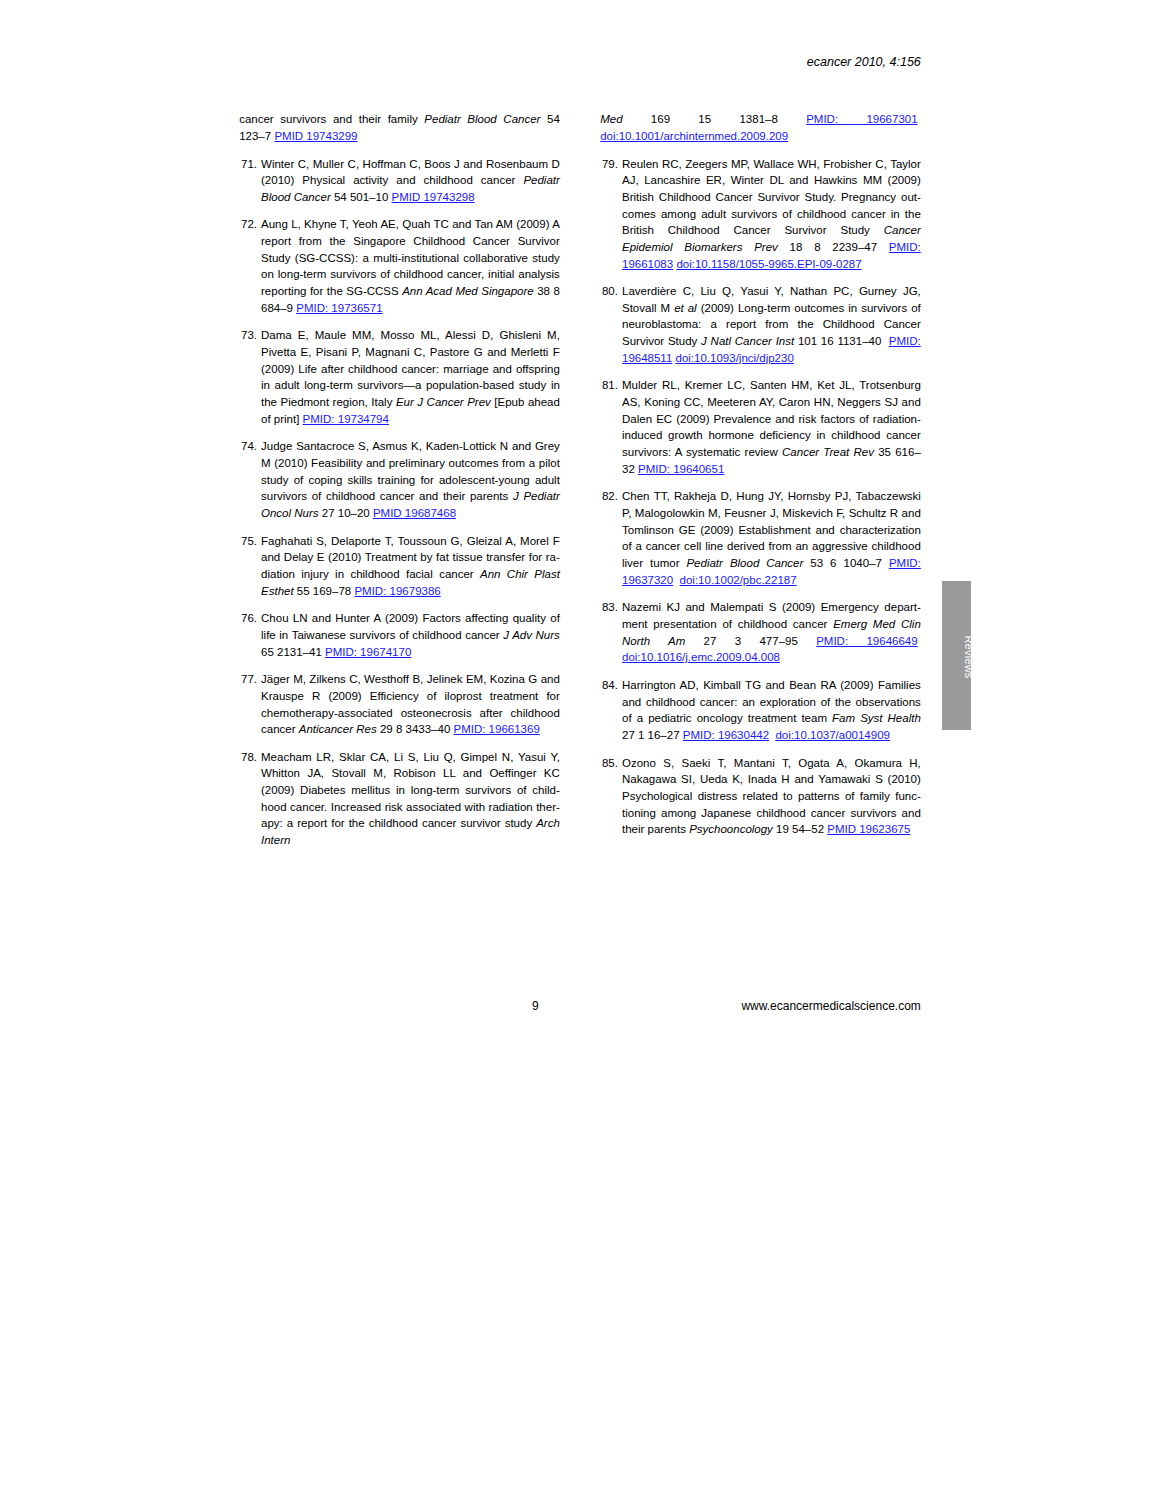ecancer 2010, 4:156
cancer survivors and their family Pediatr Blood Cancer 54 123–7 PMID 19743299
71. Winter C, Muller C, Hoffman C, Boos J and Rosenbaum D (2010) Physical activity and childhood cancer Pediatr Blood Cancer 54 501–10 PMID 19743298
72. Aung L, Khyne T, Yeoh AE, Quah TC and Tan AM (2009) A report from the Singapore Childhood Cancer Survivor Study (SG-CCSS): a multi-institutional collaborative study on long-term survivors of childhood cancer, initial analysis reporting for the SG-CCSS Ann Acad Med Singapore 38 8 684–9 PMID: 19736571
73. Dama E, Maule MM, Mosso ML, Alessi D, Ghisleni M, Pivetta E, Pisani P, Magnani C, Pastore G and Merletti F (2009) Life after childhood cancer: marriage and offspring in adult long-term survivors—a population-based study in the Piedmont region, Italy Eur J Cancer Prev [Epub ahead of print] PMID: 19734794
74. Judge Santacroce S, Asmus K, Kaden-Lottick N and Grey M (2010) Feasibility and preliminary outcomes from a pilot study of coping skills training for adolescent-young adult survivors of childhood cancer and their parents J Pediatr Oncol Nurs 27 10–20 PMID 19687468
75. Faghahati S, Delaporte T, Toussoun G, Gleizal A, Morel F and Delay E (2010) Treatment by fat tissue transfer for radiation injury in childhood facial cancer Ann Chir Plast Esthet 55 169–78 PMID: 19679386
76. Chou LN and Hunter A (2009) Factors affecting quality of life in Taiwanese survivors of childhood cancer J Adv Nurs 65 2131–41 PMID: 19674170
77. Jäger M, Zilkens C, Westhoff B, Jelinek EM, Kozina G and Krauspe R (2009) Efficiency of iloprost treatment for chemotherapy-associated osteonecrosis after childhood cancer Anticancer Res 29 8 3433–40 PMID: 19661369
78. Meacham LR, Sklar CA, Li S, Liu Q, Gimpel N, Yasui Y, Whitton JA, Stovall M, Robison LL and Oeffinger KC (2009) Diabetes mellitus in long-term survivors of childhood cancer. Increased risk associated with radiation therapy: a report for the childhood cancer survivor study Arch Intern
Med 169 15 1381–8 PMID: 19667301 doi:10.1001/archinternmed.2009.209
79. Reulen RC, Zeegers MP, Wallace WH, Frobisher C, Taylor AJ, Lancashire ER, Winter DL and Hawkins MM (2009) British Childhood Cancer Survivor Study. Pregnancy outcomes among adult survivors of childhood cancer in the British Childhood Cancer Survivor Study Cancer Epidemiol Biomarkers Prev 18 8 2239–47 PMID: 19661083 doi:10.1158/1055-9965.EPI-09-0287
80. Laverdière C, Liu Q, Yasui Y, Nathan PC, Gurney JG, Stovall M et al (2009) Long-term outcomes in survivors of neuroblastoma: a report from the Childhood Cancer Survivor Study J Natl Cancer Inst 101 16 1131–40 PMID: 19648511 doi:10.1093/jnci/djp230
81. Mulder RL, Kremer LC, Santen HM, Ket JL, Trotsenburg AS, Koning CC, Meeteren AY, Caron HN, Neggers SJ and Dalen EC (2009) Prevalence and risk factors of radiation-induced growth hormone deficiency in childhood cancer survivors: A systematic review Cancer Treat Rev 35 616–32 PMID: 19640651
82. Chen TT, Rakheja D, Hung JY, Hornsby PJ, Tabaczewski P, Malogolowkin M, Feusner J, Miskevich F, Schultz R and Tomlinson GE (2009) Establishment and characterization of a cancer cell line derived from an aggressive childhood liver tumor Pediatr Blood Cancer 53 6 1040–7 PMID: 19637320 doi:10.1002/pbc.22187
83. Nazemi KJ and Malempati S (2009) Emergency department presentation of childhood cancer Emerg Med Clin North Am 27 3 477–95 PMID: 19646649 doi:10.1016/j.emc.2009.04.008
84. Harrington AD, Kimball TG and Bean RA (2009) Families and childhood cancer: an exploration of the observations of a pediatric oncology treatment team Fam Syst Health 27 1 16–27 PMID: 19630442 doi:10.1037/a0014909
85. Ozono S, Saeki T, Mantani T, Ogata A, Okamura H, Nakagawa SI, Ueda K, Inada H and Yamawaki S (2010) Psychological distress related to patterns of family functioning among Japanese childhood cancer survivors and their parents Psychooncology 19 54–52 PMID 19623675
Reviews
9
www.ecancermedicalscience.com